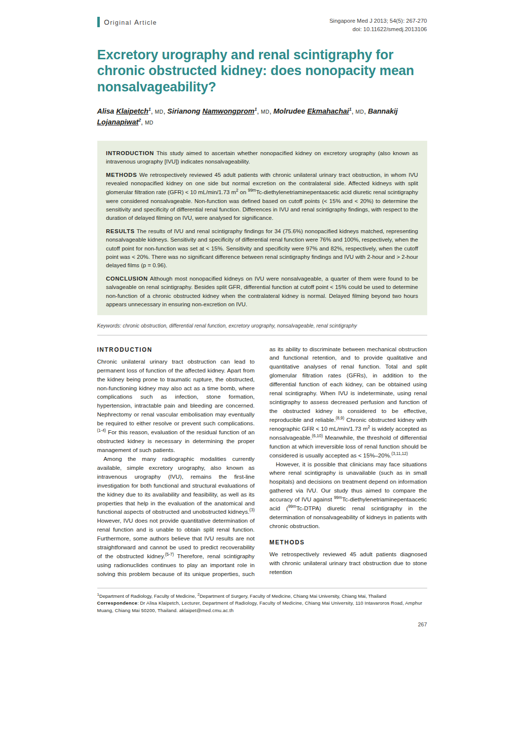Original Article
Singapore Med J 2013; 54(5): 267-270
doi: 10.11622/smedj.2013106
Excretory urography and renal scintigraphy for chronic obstructed kidney: does nonopacity mean nonsalvageability?
Alisa Klaipetch1, MD, Sirianong Namwongprom1, MD, Molrudee Ekmahachai1, MD, Bannakij Lojanapiwat2, MD
INTRODUCTION This study aimed to ascertain whether nonopacified kidney on excretory urography (also known as intravenous urography [IVU]) indicates nonsalvageability.
METHODS We retrospectively reviewed 45 adult patients with chronic unilateral urinary tract obstruction, in whom IVU revealed nonopacified kidney on one side but normal excretion on the contralateral side. Affected kidneys with split glomerular filtration rate (GFR) < 10 mL/min/1.73 m2 on 99mTc-diethylenetriaminepentaacetic acid diuretic renal scintigraphy were considered nonsalvageable. Non-function was defined based on cutoff points (< 15% and < 20%) to determine the sensitivity and specificity of differential renal function. Differences in IVU and renal scintigraphy findings, with respect to the duration of delayed filming on IVU, were analysed for significance.
RESULTS The results of IVU and renal scintigraphy findings for 34 (75.6%) nonopacified kidneys matched, representing nonsalvageable kidneys. Sensitivity and specificity of differential renal function were 76% and 100%, respectively, when the cutoff point for non-function was set at < 15%. Sensitivity and specificity were 97% and 82%, respectively, when the cutoff point was < 20%. There was no significant difference between renal scintigraphy findings and IVU with 2-hour and > 2-hour delayed films (p = 0.96).
CONCLUSION Although most nonopacified kidneys on IVU were nonsalvageable, a quarter of them were found to be salvageable on renal scintigraphy. Besides split GFR, differential function at cutoff point < 15% could be used to determine non-function of a chronic obstructed kidney when the contralateral kidney is normal. Delayed filming beyond two hours appears unnecessary in ensuring non-excretion on IVU.
Keywords: chronic obstruction, differential renal function, excretory urography, nonsalvageable, renal scintigraphy
INTRODUCTION
Chronic unilateral urinary tract obstruction can lead to permanent loss of function of the affected kidney. Apart from the kidney being prone to traumatic rupture, the obstructed, non-functioning kidney may also act as a time bomb, where complications such as infection, stone formation, hypertension, intractable pain and bleeding are concerned. Nephrectomy or renal vascular embolisation may eventually be required to either resolve or prevent such complications.(1-4) For this reason, evaluation of the residual function of an obstructed kidney is necessary in determining the proper management of such patients.
Among the many radiographic modalities currently available, simple excretory urography, also known as intravenous urography (IVU), remains the first-line investigation for both functional and structural evaluations of the kidney due to its availability and feasibility, as well as its properties that help in the evaluation of the anatomical and functional aspects of obstructed and unobstructed kidneys.(3) However, IVU does not provide quantitative determination of renal function and is unable to obtain split renal function. Furthermore, some authors believe that IVU results are not straightforward and cannot be used to predict recoverability of the obstructed kidney.(5-7) Therefore, renal scintigraphy using radionuclides continues to play an important role in solving this problem because of its unique properties, such as its ability to discriminate between mechanical obstruction and functional retention, and to provide qualitative and quantitative analyses of renal function. Total and split glomerular filtration rates (GFRs), in addition to the differential function of each kidney, can be obtained using renal scintigraphy. When IVU is indeterminate, using renal scintigraphy to assess decreased perfusion and function of the obstructed kidney is considered to be effective, reproducible and reliable.(8,9) Chronic obstructed kidney with renographic GFR < 10 mL/min/1.73 m2 is widely accepted as nonsalvageable.(6,10) Meanwhile, the threshold of differential function at which irreversible loss of renal function should be considered is usually accepted as < 15%–20%.(3,11,12)
However, it is possible that clinicians may face situations where renal scintigraphy is unavailable (such as in small hospitals) and decisions on treatment depend on information gathered via IVU. Our study thus aimed to compare the accuracy of IVU against 99mTc-diethylenetriaminepentaacetic acid (99mTc-DTPA) diuretic renal scintigraphy in the determination of nonsalvageability of kidneys in patients with chronic obstruction.
METHODS
We retrospectively reviewed 45 adult patients diagnosed with chronic unilateral urinary tract obstruction due to stone retention
1Department of Radiology, Faculty of Medicine, 2Department of Surgery, Faculty of Medicine, Chiang Mai University, Chiang Mai, Thailand
Correspondence: Dr Alisa Klaipetch, Lecturer, Department of Radiology, Faculty of Medicine, Chiang Mai University, 110 Intavaroros Road, Amphur Muang, Chiang Mai 50200, Thailand. aklaipet@med.cmu.ac.th
267